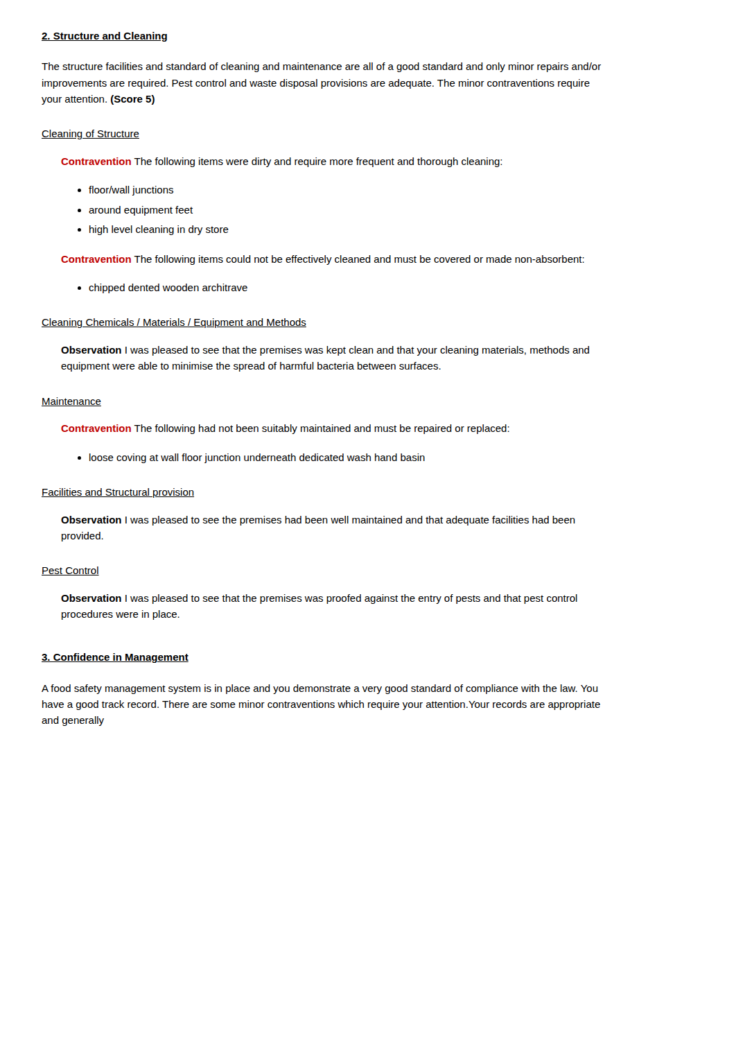2. Structure and Cleaning
The structure facilities and standard of cleaning and maintenance are all of a good standard and only minor repairs and/or improvements are required. Pest control and waste disposal provisions are adequate. The minor contraventions require your attention. (Score 5)
Cleaning of Structure
Contravention The following items were dirty and require more frequent and thorough cleaning:
floor/wall junctions
around equipment feet
high level cleaning in dry store
Contravention The following items could not be effectively cleaned and must be covered or made non-absorbent:
chipped dented wooden architrave
Cleaning Chemicals / Materials / Equipment and Methods
Observation I was pleased to see that the premises was kept clean and that your cleaning materials, methods and equipment were able to minimise the spread of harmful bacteria between surfaces.
Maintenance
Contravention The following had not been suitably maintained and must be repaired or replaced:
loose coving at wall floor junction underneath dedicated wash hand basin
Facilities and Structural provision
Observation I was pleased to see the premises had been well maintained and that adequate facilities had been provided.
Pest Control
Observation I was pleased to see that the premises was proofed against the entry of pests and that pest control procedures were in place.
3. Confidence in Management
A food safety management system is in place and you demonstrate a very good standard of compliance with the law. You have a good track record. There are some minor contraventions which require your attention.Your records are appropriate and generally